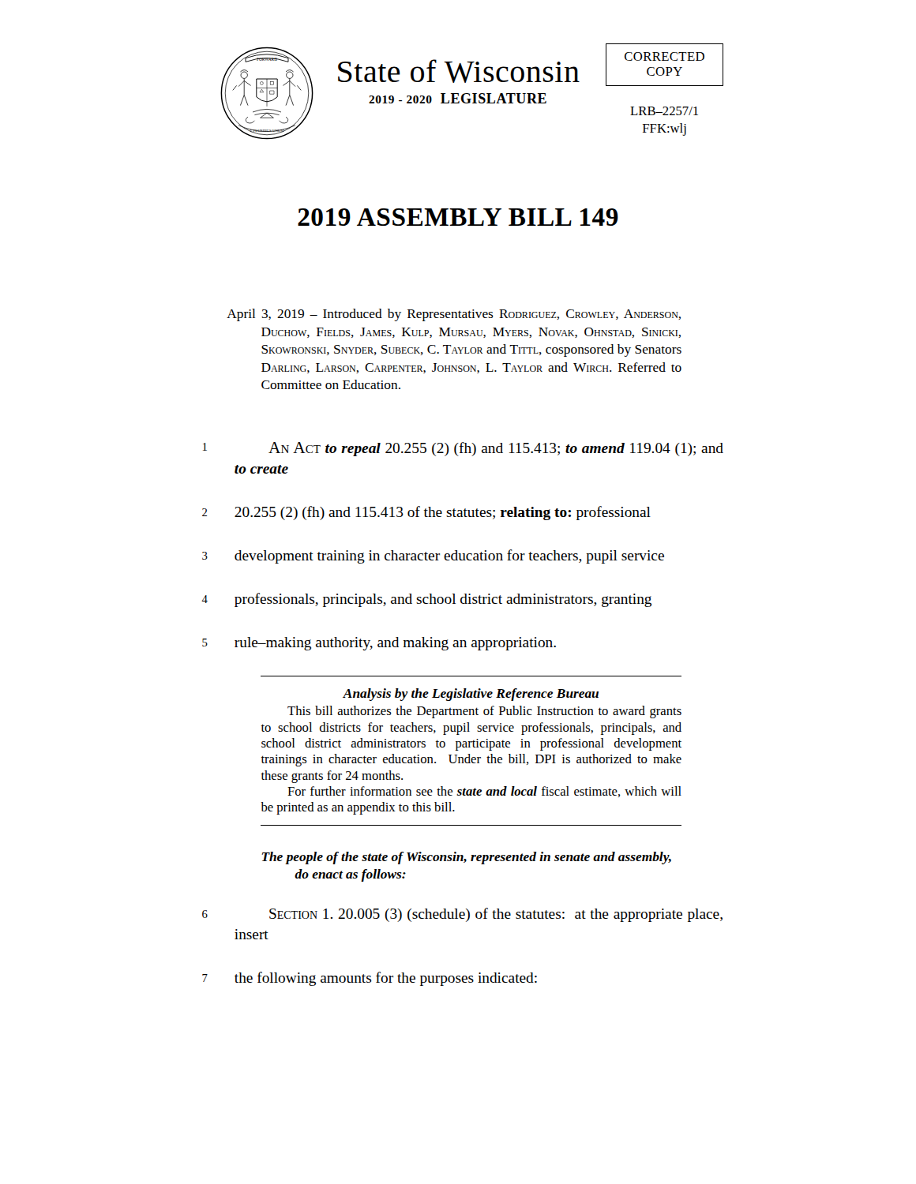FORWARD E PLURIBUS UNUM
State of Wisconsin
2019 - 2020 LEGISLATURE
CORRECTED
COPY
LRB–2257/1
FFK:wlj
2019 ASSEMBLY BILL 149
April 3, 2019 – Introduced by Representatives Rodriguez, Crowley, Anderson, Duchow, Fields, James, Kulp, Mursau, Myers, Novak, Ohnstad, Sinicki, Skowronski, Snyder, Subeck, C. Taylor and Tittl, cosponsored by Senators Darling, Larson, Carpenter, Johnson, L. Taylor and Wirch. Referred to Committee on Education.
1
An Act to repeal 20.255 (2) (fh) and 115.413; to amend 119.04 (1); and to create
2
20.255 (2) (fh) and 115.413 of the statutes; relating to: professional
3
development training in character education for teachers, pupil service
4
professionals, principals, and school district administrators, granting
5
rule–making authority, and making an appropriation.
Analysis by the Legislative Reference Bureau
This bill authorizes the Department of Public Instruction to award grants to school districts for teachers, pupil service professionals, principals, and school district administrators to participate in professional development trainings in character education. Under the bill, DPI is authorized to make these grants for 24 months.
For further information see the state and local fiscal estimate, which will be printed as an appendix to this bill.
The people of the state of Wisconsin, represented in senate and assembly, do enact as follows:
6
Section 1. 20.005 (3) (schedule) of the statutes: at the appropriate place, insert
7
the following amounts for the purposes indicated: